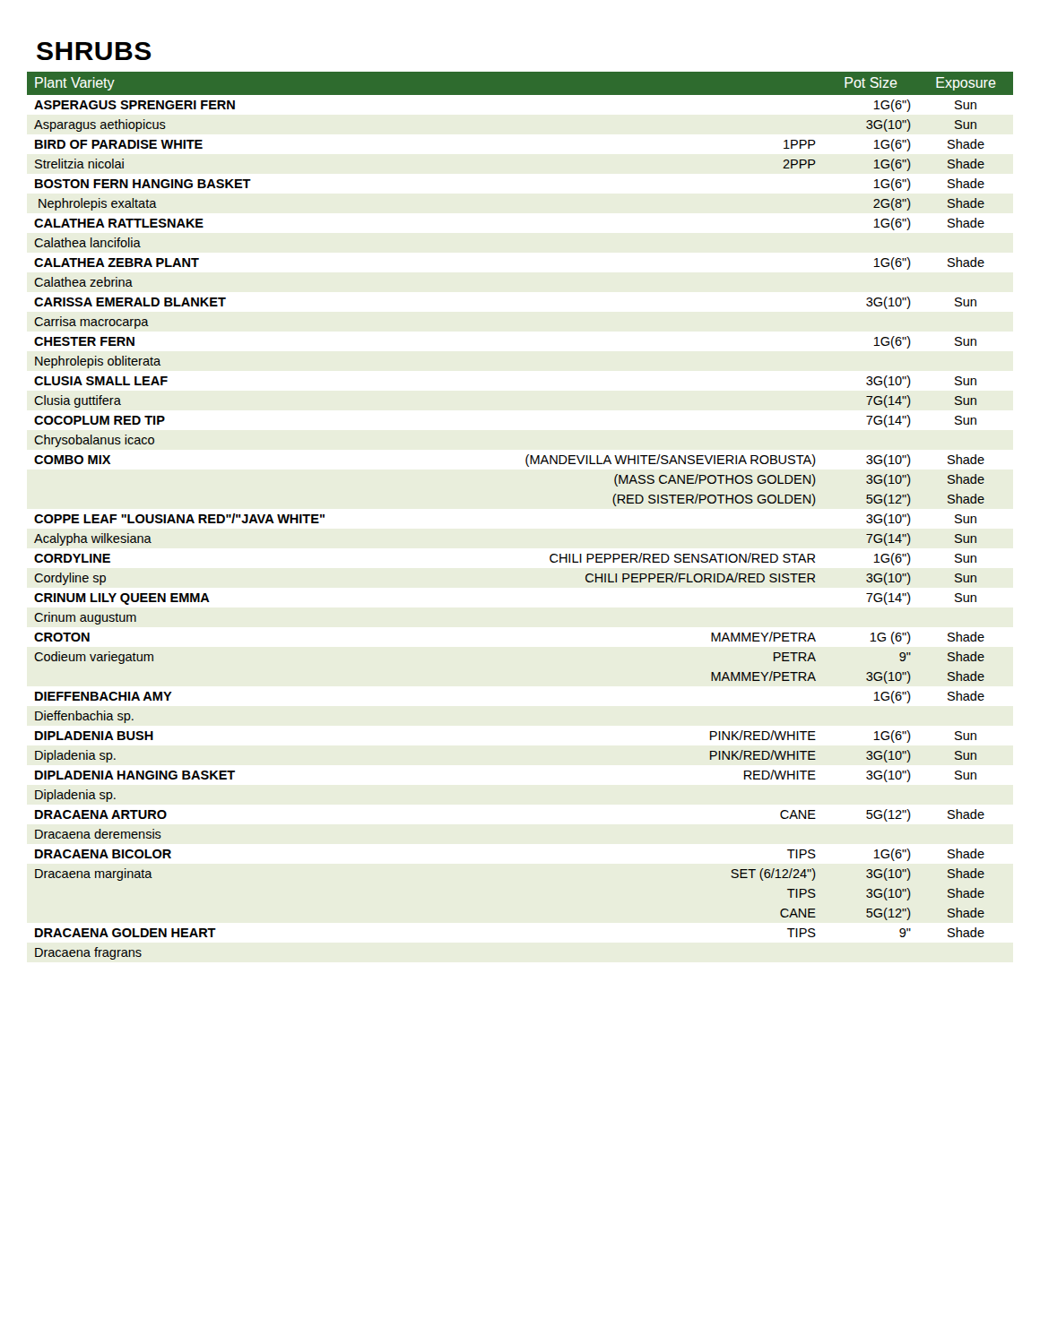SHRUBS
| Plant Variety | Pot Size | Exposure |
| --- | --- | --- |
| ASPERAGUS SPRENGERI FERN | | 1G(6") | Sun |
| Asparagus aethiopicus | | 3G(10") | Sun |
| BIRD OF PARADISE WHITE | 1PPP | 1G(6") | Shade |
| Strelitzia nicolai | 2PPP | 1G(6") | Shade |
| BOSTON FERN HANGING BASKET | | 1G(6") | Shade |
| Nephrolepis exaltata | | 2G(8") | Shade |
| CALATHEA RATTLESNAKE | | 1G(6") | Shade |
| Calathea lancifolia | | | |
| CALATHEA ZEBRA PLANT | | 1G(6") | Shade |
| Calathea zebrina | | | |
| CARISSA EMERALD BLANKET | | 3G(10") | Sun |
| Carrisa macrocarpa | | | |
| CHESTER FERN | | 1G(6") | Sun |
| Nephrolepis obliterata | | | |
| CLUSIA SMALL LEAF | | 3G(10") | Sun |
| Clusia guttifera | | 7G(14") | Sun |
| COCOPLUM RED TIP | | 7G(14") | Sun |
| Chrysobalanus icaco | | | |
| COMBO MIX | (MANDEVILLA WHITE/SANSEVIERIA ROBUSTA) | 3G(10") | Shade |
| | (MASS CANE/POTHOS GOLDEN) | 3G(10") | Shade |
| | (RED SISTER/POTHOS GOLDEN) | 5G(12") | Shade |
| COPPE LEAF "LOUSIANA RED"/"JAVA WHITE" | | 3G(10") | Sun |
| Acalypha wilkesiana | | 7G(14") | Sun |
| CORDYLINE | CHILI PEPPER/RED SENSATION/RED STAR | 1G(6") | Sun |
| Cordyline sp | CHILI PEPPER/FLORIDA/RED SISTER | 3G(10") | Sun |
| CRINUM LILY QUEEN EMMA | | 7G(14") | Sun |
| Crinum augustum | | | |
| CROTON | MAMMEY/PETRA | 1G (6") | Shade |
| Codieum variegatum | PETRA | 9" | Shade |
| | MAMMEY/PETRA | 3G(10") | Shade |
| DIEFFENBACHIA AMY | | 1G(6") | Shade |
| Dieffenbachia sp. | | | |
| DIPLADENIA BUSH | PINK/RED/WHITE | 1G(6") | Sun |
| Dipladenia sp. | PINK/RED/WHITE | 3G(10") | Sun |
| DIPLADENIA HANGING BASKET | RED/WHITE | 3G(10") | Sun |
| Dipladenia sp. | | | |
| DRACAENA ARTURO | CANE | 5G(12") | Shade |
| Dracaena deremensis | | | |
| DRACAENA BICOLOR | TIPS | 1G(6") | Shade |
| Dracaena marginata | SET (6/12/24") | 3G(10") | Shade |
| | TIPS | 3G(10") | Shade |
| | CANE | 5G(12") | Shade |
| DRACAENA GOLDEN HEART | TIPS | 9" | Shade |
| Dracaena fragrans | | | |